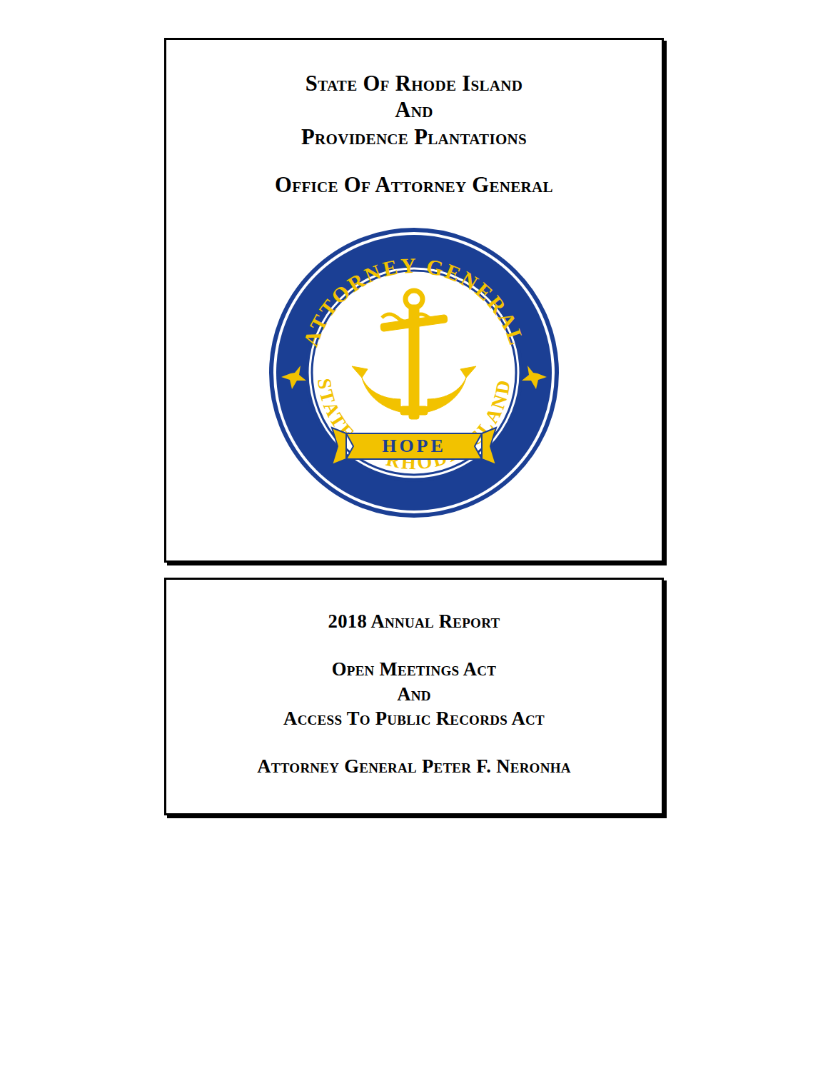State Of Rhode Island
And
Providence Plantations
Office Of Attorney General
ATTORNEY GENERAL STATE OF RHODE ISLAND HOPE
2018 Annual Report
Open Meetings Act
And
Access To Public Records Act
Attorney General Peter F. Neronha